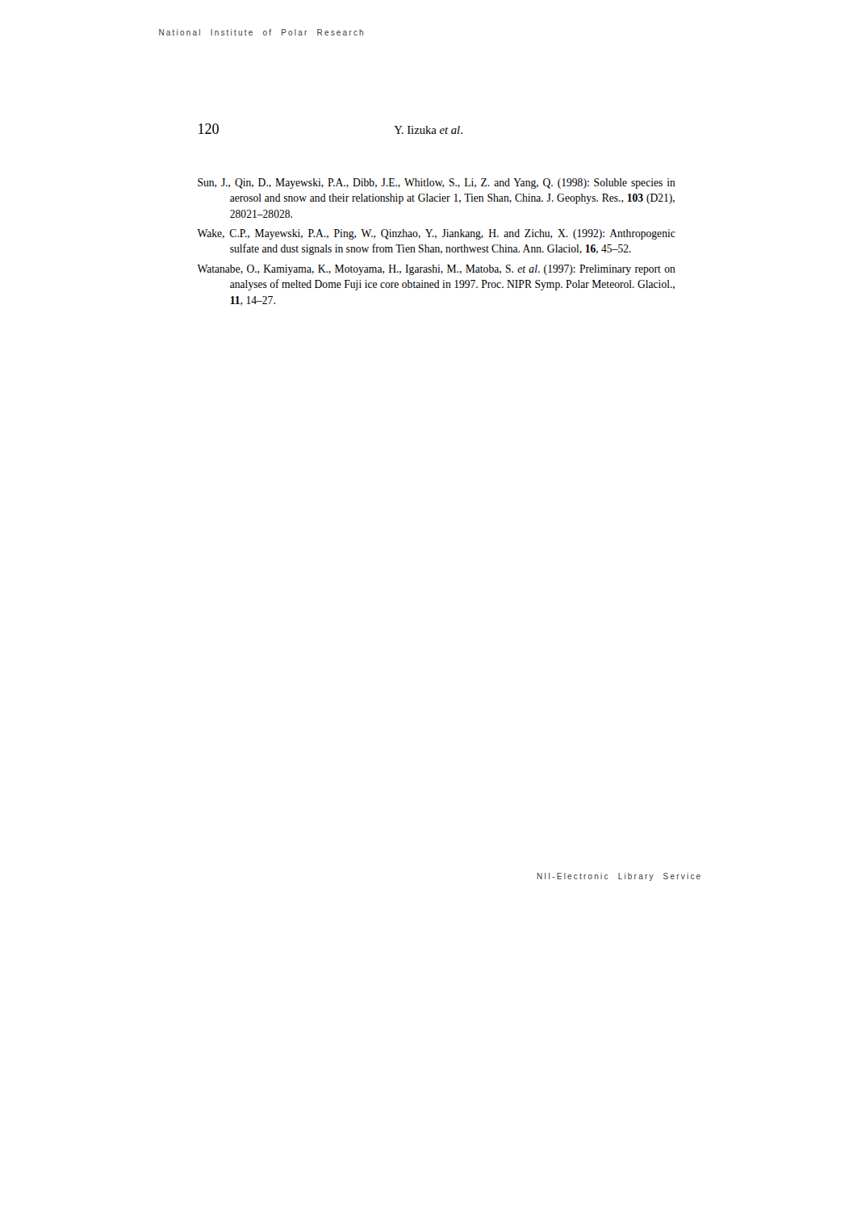National Institute of Polar Research
120 Y. Iizuka et al.
Sun, J., Qin, D., Mayewski, P.A., Dibb, J.E., Whitlow, S., Li, Z. and Yang, Q. (1998): Soluble species in aerosol and snow and their relationship at Glacier 1, Tien Shan, China. J. Geophys. Res., 103 (D21), 28021–28028.
Wake, C.P., Mayewski, P.A., Ping, W., Qinzhao, Y., Jiankang, H. and Zichu, X. (1992): Anthropogenic sulfate and dust signals in snow from Tien Shan, northwest China. Ann. Glaciol, 16, 45–52.
Watanabe, O., Kamiyama, K., Motoyama, H., Igarashi, M., Matoba, S. et al. (1997): Preliminary report on analyses of melted Dome Fuji ice core obtained in 1997. Proc. NIPR Symp. Polar Meteorol. Glaciol., 11, 14–27.
NII-Electronic Library Service